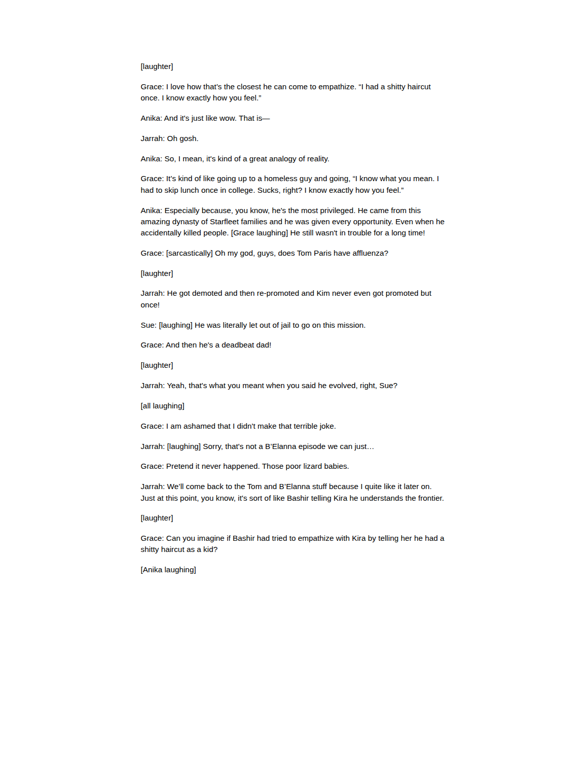[laughter]
Grace: I love how that’s the closest he can come to empathize. “I had a shitty haircut once. I know exactly how you feel.”
Anika: And it's just like wow. That is—
Jarrah: Oh gosh.
Anika: So, I mean, it's kind of a great analogy of reality.
Grace: It’s kind of like going up to a homeless guy and going, “I know what you mean. I had to skip lunch once in college. Sucks, right? I know exactly how you feel.”
Anika: Especially because, you know, he's the most privileged. He came from this amazing dynasty of Starfleet families and he was given every opportunity. Even when he accidentally killed people. [Grace laughing] He still wasn't in trouble for a long time!
Grace: [sarcastically] Oh my god, guys, does Tom Paris have affluenza?
[laughter]
Jarrah: He got demoted and then re-promoted and Kim never even got promoted but once!
Sue: [laughing] He was literally let out of jail to go on this mission.
Grace: And then he's a deadbeat dad!
[laughter]
Jarrah: Yeah, that's what you meant when you said he evolved, right, Sue?
[all laughing]
Grace: I am ashamed that I didn't make that terrible joke.
Jarrah: [laughing] Sorry, that's not a B’Elanna episode we can just…
Grace: Pretend it never happened. Those poor lizard babies.
Jarrah: We’ll come back to the Tom and B’Elanna stuff because I quite like it later on. Just at this point, you know, it's sort of like Bashir telling Kira he understands the frontier.
[laughter]
Grace: Can you imagine if Bashir had tried to empathize with Kira by telling her he had a shitty haircut as a kid?
[Anika laughing]